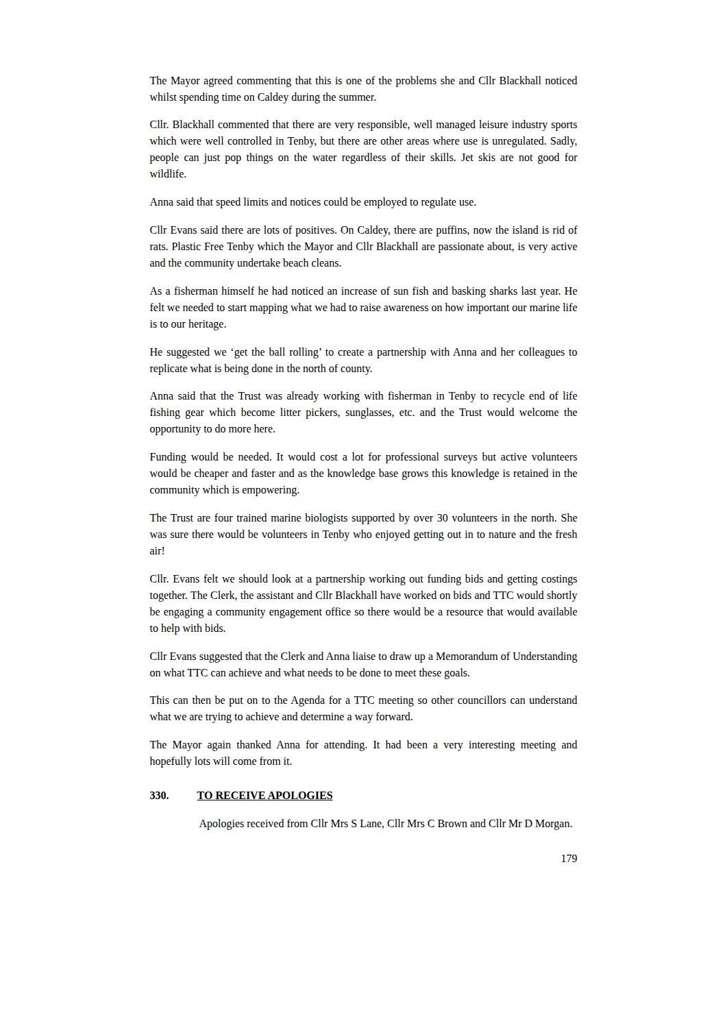The Mayor agreed commenting that this is one of the problems she and Cllr Blackhall noticed whilst spending time on Caldey during the summer.
Cllr. Blackhall commented that there are very responsible, well managed leisure industry sports which were well controlled in Tenby, but there are other areas where use is unregulated. Sadly, people can just pop things on the water regardless of their skills. Jet skis are not good for wildlife.
Anna said that speed limits and notices could be employed to regulate use.
Cllr Evans said there are lots of positives. On Caldey, there are puffins, now the island is rid of rats. Plastic Free Tenby which the Mayor and Cllr Blackhall are passionate about, is very active and the community undertake beach cleans.
As a fisherman himself he had noticed an increase of sun fish and basking sharks last year. He felt we needed to start mapping what we had to raise awareness on how important our marine life is to our heritage.
He suggested we ‘get the ball rolling’ to create a partnership with Anna and her colleagues to replicate what is being done in the north of county.
Anna said that the Trust was already working with fisherman in Tenby to recycle end of life fishing gear which become litter pickers, sunglasses, etc. and the Trust would welcome the opportunity to do more here.
Funding would be needed. It would cost a lot for professional surveys but active volunteers would be cheaper and faster and as the knowledge base grows this knowledge is retained in the community which is empowering.
The Trust are four trained marine biologists supported by over 30 volunteers in the north. She was sure there would be volunteers in Tenby who enjoyed getting out in to nature and the fresh air!
Cllr. Evans felt we should look at a partnership working out funding bids and getting costings together. The Clerk, the assistant and Cllr Blackhall have worked on bids and TTC would shortly be engaging a community engagement office so there would be a resource that would available to help with bids.
Cllr Evans suggested that the Clerk and Anna liaise to draw up a Memorandum of Understanding on what TTC can achieve and what needs to be done to meet these goals.
This can then be put on to the Agenda for a TTC meeting so other councillors can understand what we are trying to achieve and determine a way forward.
The Mayor again thanked Anna for attending. It had been a very interesting meeting and hopefully lots will come from it.
330. TO RECEIVE APOLOGIES
Apologies received from Cllr Mrs S Lane, Cllr Mrs C Brown and Cllr Mr D Morgan.
179